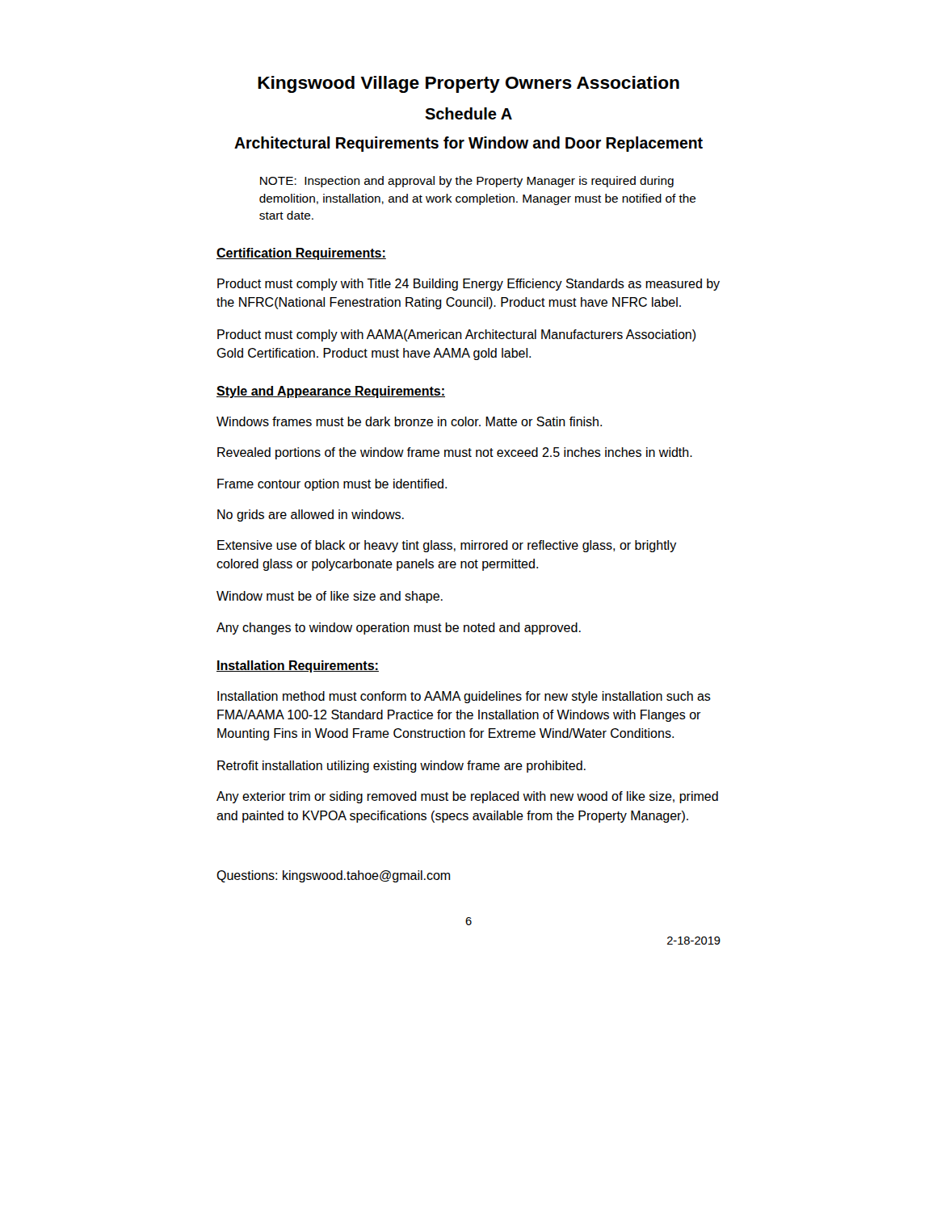Kingswood Village Property Owners Association
Schedule A
Architectural Requirements for Window and Door Replacement
NOTE: Inspection and approval by the Property Manager is required during demolition, installation, and at work completion. Manager must be notified of the start date.
Certification Requirements:
Product must comply with Title 24 Building Energy Efficiency Standards as measured by the NFRC(National Fenestration Rating Council). Product must have NFRC label.
Product must comply with AAMA(American Architectural Manufacturers Association) Gold Certification. Product must have AAMA gold label.
Style and Appearance Requirements:
Windows frames must be dark bronze in color. Matte or Satin finish.
Revealed portions of the window frame must not exceed 2.5 inches inches in width.
Frame contour option must be identified.
No grids are allowed in windows.
Extensive use of black or heavy tint glass, mirrored or reflective glass, or brightly colored glass or polycarbonate panels are not permitted.
Window must be of like size and shape.
Any changes to window operation must be noted and approved.
Installation Requirements:
Installation method must conform to AAMA guidelines for new style installation such as FMA/AAMA 100-12 Standard Practice for the Installation of Windows with Flanges or Mounting Fins in Wood Frame Construction for Extreme Wind/Water Conditions.
Retrofit installation utilizing existing window frame are prohibited.
Any exterior trim or siding removed must be replaced with new wood of like size, primed and painted to KVPOA specifications (specs available from the Property Manager).
Questions: kingswood.tahoe@gmail.com
6
2-18-2019